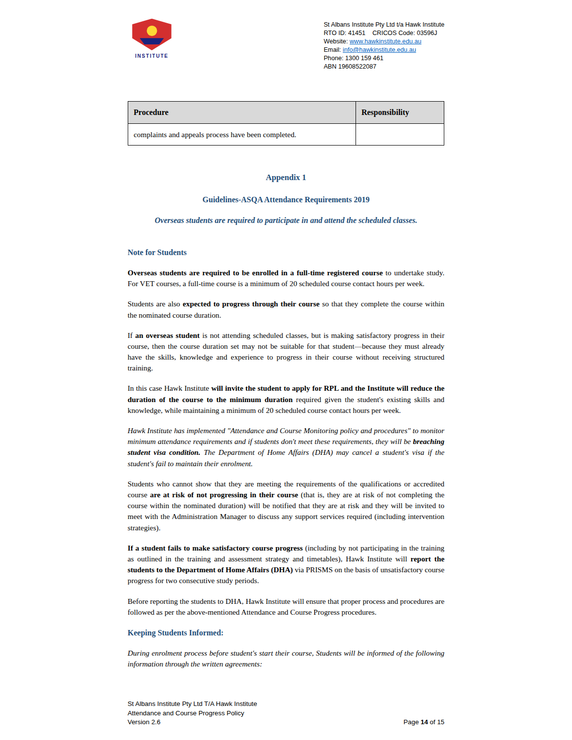INSTITUTE
St Albans Institute Pty Ltd t/a Hawk Institute
RTO ID: 41451 CRICOS Code: 03596J
Website: www.hawkinstitute.edu.au
Email: info@hawkinstitute.edu.au
Phone: 1300 159 461
ABN 19608522087
| Procedure | Responsibility |
| --- | --- |
| complaints and appeals process have been completed. | |
Appendix 1
Guidelines-ASQA Attendance Requirements 2019
Overseas students are required to participate in and attend the scheduled classes.
Note for Students
Overseas students are required to be enrolled in a full-time registered course to undertake study. For VET courses, a full-time course is a minimum of 20 scheduled course contact hours per week.
Students are also expected to progress through their course so that they complete the course within the nominated course duration.
If an overseas student is not attending scheduled classes, but is making satisfactory progress in their course, then the course duration set may not be suitable for that student—because they must already have the skills, knowledge and experience to progress in their course without receiving structured training.
In this case Hawk Institute will invite the student to apply for RPL and the Institute will reduce the duration of the course to the minimum duration required given the student's existing skills and knowledge, while maintaining a minimum of 20 scheduled course contact hours per week.
Hawk Institute has implemented "Attendance and Course Monitoring policy and procedures" to monitor minimum attendance requirements and if students don't meet these requirements, they will be breaching student visa condition. The Department of Home Affairs (DHA) may cancel a student's visa if the student's fail to maintain their enrolment.
Students who cannot show that they are meeting the requirements of the qualifications or accredited course are at risk of not progressing in their course (that is, they are at risk of not completing the course within the nominated duration) will be notified that they are at risk and they will be invited to meet with the Administration Manager to discuss any support services required (including intervention strategies).
If a student fails to make satisfactory course progress (including by not participating in the training as outlined in the training and assessment strategy and timetables), Hawk Institute will report the students to the Department of Home Affairs (DHA) via PRISMS on the basis of unsatisfactory course progress for two consecutive study periods.
Before reporting the students to DHA, Hawk Institute will ensure that proper process and procedures are followed as per the above-mentioned Attendance and Course Progress procedures.
Keeping Students Informed:
During enrolment process before student's start their course, Students will be informed of the following information through the written agreements:
St Albans Institute Pty Ltd T/A Hawk Institute
Attendance and Course Progress Policy
Version 2.6 Page 14 of 15